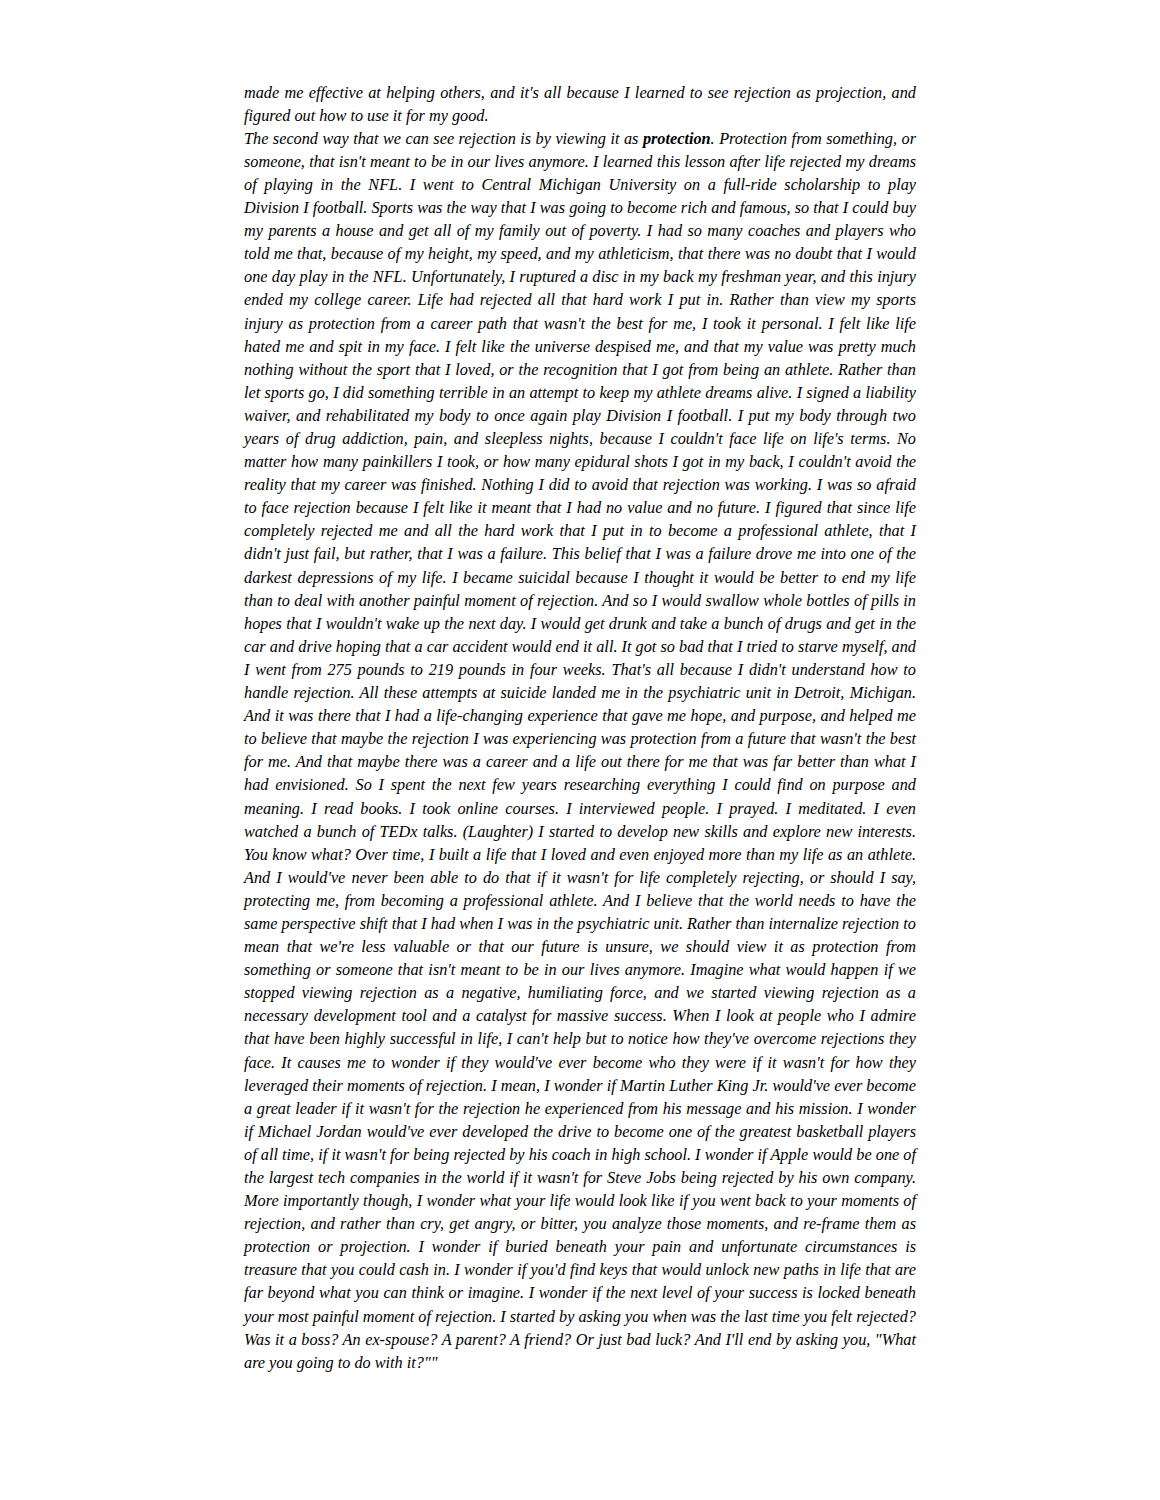made me effective at helping others, and it's all because I learned to see rejection as projection, and figured out how to use it for my good.
The second way that we can see rejection is by viewing it as protection. Protection from something, or someone, that isn't meant to be in our lives anymore. I learned this lesson after life rejected my dreams of playing in the NFL. I went to Central Michigan University on a full-ride scholarship to play Division I football. Sports was the way that I was going to become rich and famous, so that I could buy my parents a house and get all of my family out of poverty. I had so many coaches and players who told me that, because of my height, my speed, and my athleticism, that there was no doubt that I would one day play in the NFL. Unfortunately, I ruptured a disc in my back my freshman year, and this injury ended my college career. Life had rejected all that hard work I put in. Rather than view my sports injury as protection from a career path that wasn't the best for me, I took it personal. I felt like life hated me and spit in my face. I felt like the universe despised me, and that my value was pretty much nothing without the sport that I loved, or the recognition that I got from being an athlete. Rather than let sports go, I did something terrible in an attempt to keep my athlete dreams alive. I signed a liability waiver, and rehabilitated my body to once again play Division I football. I put my body through two years of drug addiction, pain, and sleepless nights, because I couldn't face life on life's terms. No matter how many painkillers I took, or how many epidural shots I got in my back, I couldn't avoid the reality that my career was finished. Nothing I did to avoid that rejection was working. I was so afraid to face rejection because I felt like it meant that I had no value and no future. I figured that since life completely rejected me and all the hard work that I put in to become a professional athlete, that I didn't just fail, but rather, that I was a failure. This belief that I was a failure drove me into one of the darkest depressions of my life. I became suicidal because I thought it would be better to end my life than to deal with another painful moment of rejection. And so I would swallow whole bottles of pills in hopes that I wouldn't wake up the next day. I would get drunk and take a bunch of drugs and get in the car and drive hoping that a car accident would end it all. It got so bad that I tried to starve myself, and I went from 275 pounds to 219 pounds in four weeks. That's all because I didn't understand how to handle rejection. All these attempts at suicide landed me in the psychiatric unit in Detroit, Michigan. And it was there that I had a life-changing experience that gave me hope, and purpose, and helped me to believe that maybe the rejection I was experiencing was protection from a future that wasn't the best for me. And that maybe there was a career and a life out there for me that was far better than what I had envisioned. So I spent the next few years researching everything I could find on purpose and meaning. I read books. I took online courses. I interviewed people. I prayed. I meditated. I even watched a bunch of TEDx talks. (Laughter) I started to develop new skills and explore new interests. You know what? Over time, I built a life that I loved and even enjoyed more than my life as an athlete. And I would've never been able to do that if it wasn't for life completely rejecting, or should I say, protecting me, from becoming a professional athlete. And I believe that the world needs to have the same perspective shift that I had when I was in the psychiatric unit. Rather than internalize rejection to mean that we're less valuable or that our future is unsure, we should view it as protection from something or someone that isn't meant to be in our lives anymore. Imagine what would happen if we stopped viewing rejection as a negative, humiliating force, and we started viewing rejection as a necessary development tool and a catalyst for massive success. When I look at people who I admire that have been highly successful in life, I can't help but to notice how they've overcome rejections they face. It causes me to wonder if they would've ever become who they were if it wasn't for how they leveraged their moments of rejection. I mean, I wonder if Martin Luther King Jr. would've ever become a great leader if it wasn't for the rejection he experienced from his message and his mission. I wonder if Michael Jordan would've ever developed the drive to become one of the greatest basketball players of all time, if it wasn't for being rejected by his coach in high school. I wonder if Apple would be one of the largest tech companies in the world if it wasn't for Steve Jobs being rejected by his own company. More importantly though, I wonder what your life would look like if you went back to your moments of rejection, and rather than cry, get angry, or bitter, you analyze those moments, and re-frame them as protection or projection. I wonder if buried beneath your pain and unfortunate circumstances is treasure that you could cash in. I wonder if you'd find keys that would unlock new paths in life that are far beyond what you can think or imagine. I wonder if the next level of your success is locked beneath your most painful moment of rejection. I started by asking you when was the last time you felt rejected? Was it a boss? An ex-spouse? A parent? A friend? Or just bad luck? And I'll end by asking you, "What are you going to do with it?""